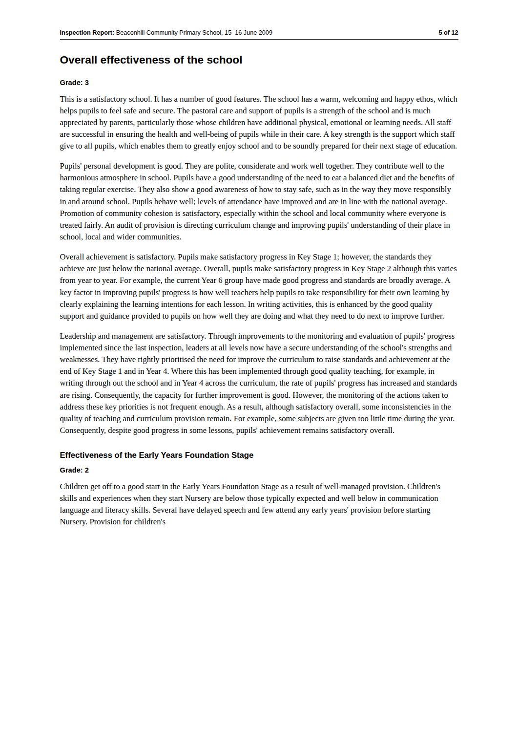Inspection Report: Beaconhill Community Primary School, 15–16 June 2009 5 of 12
Overall effectiveness of the school
Grade: 3
This is a satisfactory school. It has a number of good features. The school has a warm, welcoming and happy ethos, which helps pupils to feel safe and secure. The pastoral care and support of pupils is a strength of the school and is much appreciated by parents, particularly those whose children have additional physical, emotional or learning needs. All staff are successful in ensuring the health and well-being of pupils while in their care. A key strength is the support which staff give to all pupils, which enables them to greatly enjoy school and to be soundly prepared for their next stage of education.
Pupils' personal development is good. They are polite, considerate and work well together. They contribute well to the harmonious atmosphere in school. Pupils have a good understanding of the need to eat a balanced diet and the benefits of taking regular exercise. They also show a good awareness of how to stay safe, such as in the way they move responsibly in and around school. Pupils behave well; levels of attendance have improved and are in line with the national average. Promotion of community cohesion is satisfactory, especially within the school and local community where everyone is treated fairly. An audit of provision is directing curriculum change and improving pupils' understanding of their place in school, local and wider communities.
Overall achievement is satisfactory. Pupils make satisfactory progress in Key Stage 1; however, the standards they achieve are just below the national average. Overall, pupils make satisfactory progress in Key Stage 2 although this varies from year to year. For example, the current Year 6 group have made good progress and standards are broadly average. A key factor in improving pupils' progress is how well teachers help pupils to take responsibility for their own learning by clearly explaining the learning intentions for each lesson. In writing activities, this is enhanced by the good quality support and guidance provided to pupils on how well they are doing and what they need to do next to improve further.
Leadership and management are satisfactory. Through improvements to the monitoring and evaluation of pupils' progress implemented since the last inspection, leaders at all levels now have a secure understanding of the school's strengths and weaknesses. They have rightly prioritised the need for improve the curriculum to raise standards and achievement at the end of Key Stage 1 and in Year 4. Where this has been implemented through good quality teaching, for example, in writing through out the school and in Year 4 across the curriculum, the rate of pupils' progress has increased and standards are rising. Consequently, the capacity for further improvement is good. However, the monitoring of the actions taken to address these key priorities is not frequent enough. As a result, although satisfactory overall, some inconsistencies in the quality of teaching and curriculum provision remain. For example, some subjects are given too little time during the year. Consequently, despite good progress in some lessons, pupils' achievement remains satisfactory overall.
Effectiveness of the Early Years Foundation Stage
Grade: 2
Children get off to a good start in the Early Years Foundation Stage as a result of well-managed provision. Children's skills and experiences when they start Nursery are below those typically expected and well below in communication language and literacy skills. Several have delayed speech and few attend any early years' provision before starting Nursery. Provision for children's